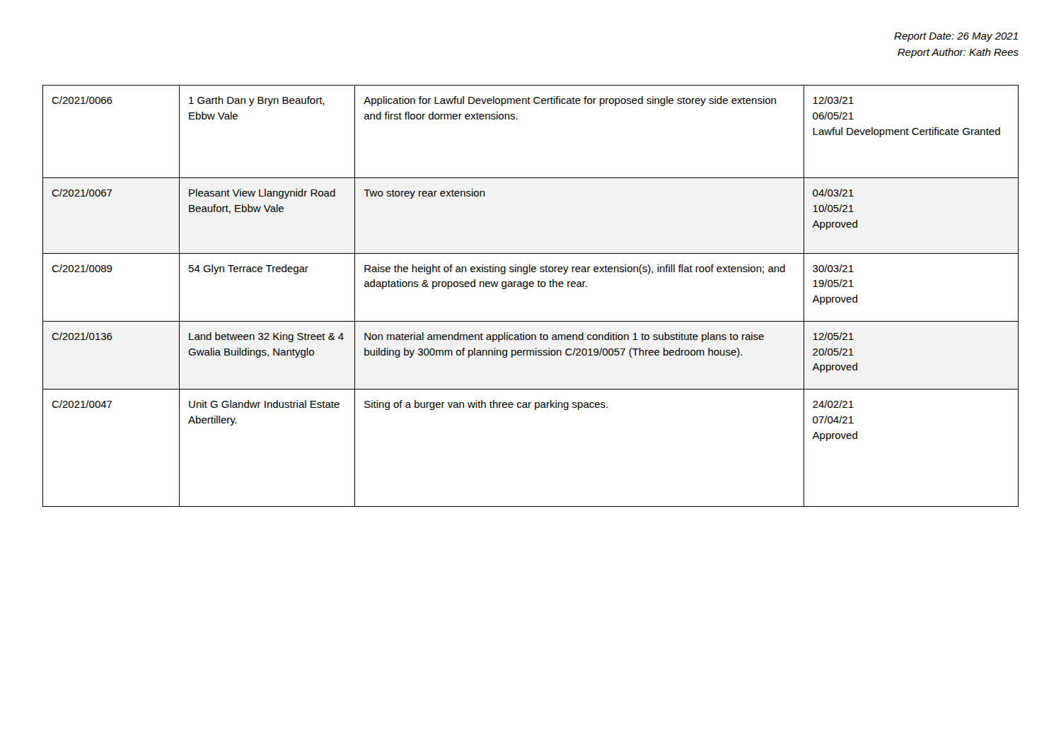Report Date: 26 May 2021
Report Author: Kath Rees
| C/2021/0066 | 1 Garth Dan y Bryn Beaufort, Ebbw Vale | Application for Lawful Development Certificate for proposed single storey side extension and first floor dormer extensions. | 12/03/21 06/05/21 Lawful Development Certificate Granted |
| C/2021/0067 | Pleasant View Llangynidr Road Beaufort, Ebbw Vale | Two storey rear extension | 04/03/21 10/05/21 Approved |
| C/2021/0089 | 54 Glyn Terrace Tredegar | Raise the height of an existing single storey rear extension(s), infill flat roof extension; and adaptations & proposed new garage to the rear. | 30/03/21 19/05/21 Approved |
| C/2021/0136 | Land between 32 King Street & 4 Gwalia Buildings, Nantyglo | Non material amendment application to amend condition 1 to substitute plans to raise building by 300mm of planning permission C/2019/0057 (Three bedroom house). | 12/05/21 20/05/21 Approved |
| C/2021/0047 | Unit G Glandwr Industrial Estate Abertillery. | Siting of a burger van with three car parking spaces. | 24/02/21 07/04/21 Approved |